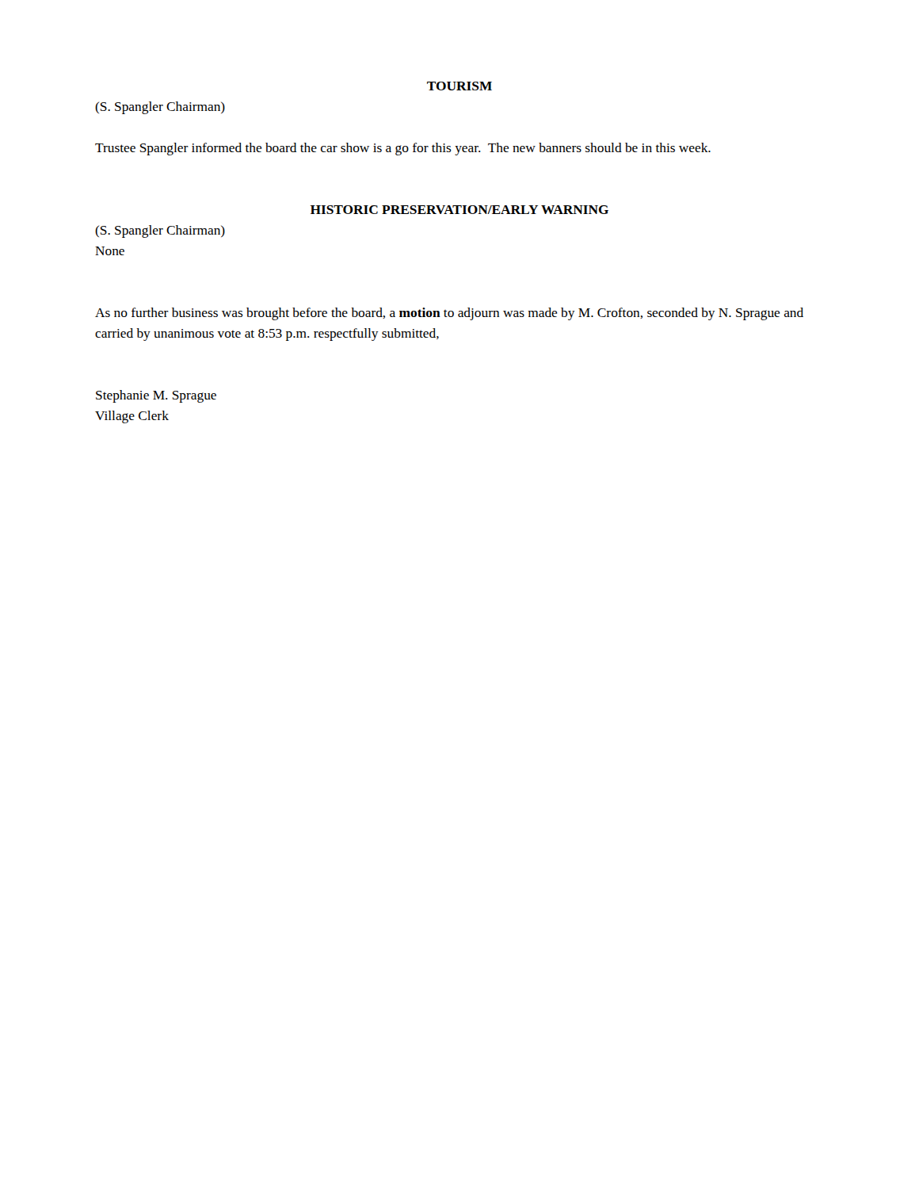Tourism
(S. Spangler Chairman)
Trustee Spangler informed the board the car show is a go for this year. The new banners should be in this week.
Historic Preservation/Early Warning
(S. Spangler Chairman)
None
As no further business was brought before the board, a motion to adjourn was made by M. Crofton, seconded by N. Sprague and carried by unanimous vote at 8:53 p.m. respectfully submitted,
Stephanie M. Sprague
Village Clerk